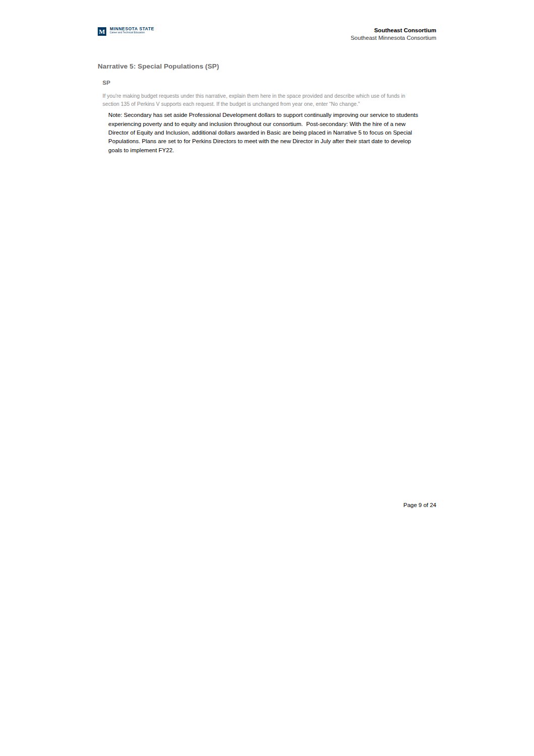M
Minnesota State Career and Technical Education
Southeast Consortium Southeast Minnesota Consortium
Narrative 5: Special Populations (SP)
SP
If you're making budget requests under this narrative, explain them here in the space provided and describe which use of funds in section 135 of Perkins V supports each request. If the budget is unchanged from year one, enter “No change.”
Note: Secondary has set aside Professional Development dollars to support continually improving our service to students experiencing poverty and to equity and inclusion throughout our consortium. Post-secondary: With the hire of a new Director of Equity and Inclusion, additional dollars awarded in Basic are being placed in Narrative 5 to focus on Special Populations. Plans are set to for Perkins Directors to meet with the new Director in July after their start date to develop goals to implement FY22.
Page 9 of 24